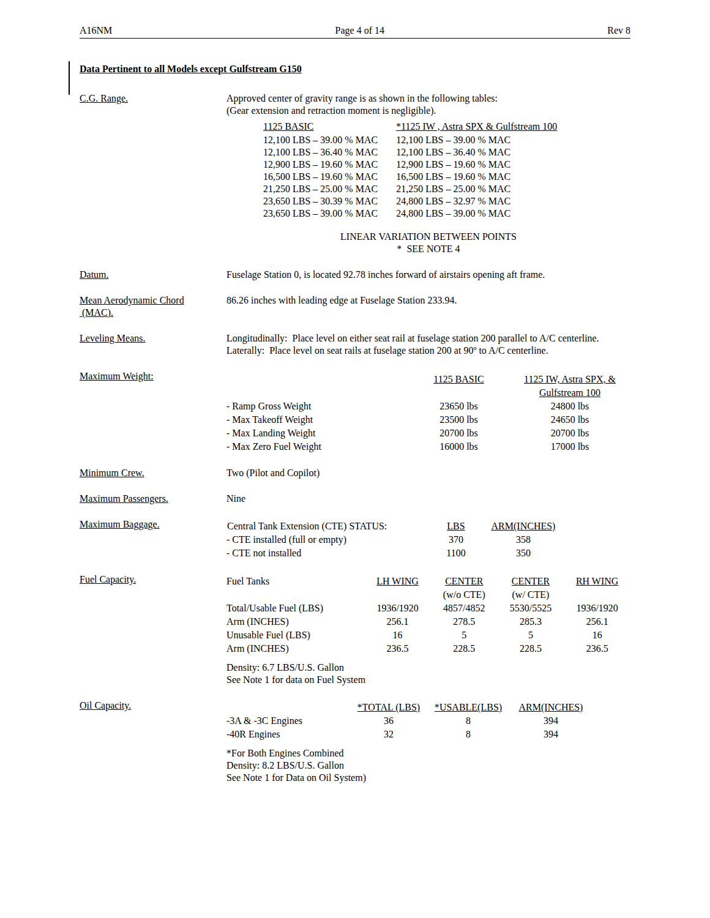A16NM
Page 4 of 14
Rev 8
Data Pertinent to all Models except Gulfstream G150
C.G. Range.
Approved center of gravity range is as shown in the following tables:
(Gear extension and retraction moment is negligible).
| 1125 BASIC | *1125 IW , Astra SPX & Gulfstream 100 |
| --- | --- |
| 12,100 LBS – 39.00 % MAC | 12,100 LBS – 39.00 % MAC |
| 12,100 LBS – 36.40 % MAC | 12,100 LBS – 36.40 % MAC |
| 12,900 LBS – 19.60 % MAC | 12,900 LBS – 19.60 % MAC |
| 16,500 LBS – 19.60 % MAC | 16,500 LBS – 19.60 % MAC |
| 21,250 LBS – 25.00 % MAC | 21,250 LBS – 25.00 % MAC |
| 23,650 LBS – 30.39 % MAC | 24,800 LBS – 32.97 % MAC |
| 23,650 LBS – 39.00 % MAC | 24,800 LBS – 39.00 % MAC |
LINEAR VARIATION BETWEEN POINTS
* SEE NOTE 4
Datum.
Fuselage Station 0, is located 92.78 inches forward of airstairs opening aft frame.
Mean Aerodynamic Chord
(MAC).
86.26 inches with leading edge at Fuselage Station 233.94.
Leveling Means.
Longitudinally: Place level on either seat rail at fuselage station 200 parallel to A/C centerline.
Laterally: Place level on seat rails at fuselage station 200 at 90º to A/C centerline.
Maximum Weight:
| | 1125 BASIC | 1125 IW, Astra SPX, & |
| --- | --- | --- |
| | | Gulfstream 100 |
| - Ramp Gross Weight | 23650 lbs | 24800 lbs |
| - Max Takeoff Weight | 23500 lbs | 24650 lbs |
| - Max Landing Weight | 20700 lbs | 20700 lbs |
| - Max Zero Fuel Weight | 16000 lbs | 17000 lbs |
Minimum Crew.
Two (Pilot and Copilot)
Maximum Passengers.
Nine
Maximum Baggage.
| Central Tank Extension (CTE) STATUS: | LBS | ARM(INCHES) |
| --- | --- | --- |
| - CTE installed (full or empty) | 370 | 358 |
| - CTE not installed | 1100 | 350 |
Fuel Capacity.
| Fuel Tanks | LH WING | CENTER | CENTER | RH WING |
| --- | --- | --- | --- | --- |
| | | (w/o CTE) | (w/ CTE) | |
| Total/Usable Fuel (LBS) | 1936/1920 | 4857/4852 | 5530/5525 | 1936/1920 |
| Arm (INCHES) | 256.1 | 278.5 | 285.3 | 256.1 |
| Unusable Fuel (LBS) | 16 | 5 | 5 | 16 |
| Arm (INCHES) | 236.5 | 228.5 | 228.5 | 236.5 |
Density: 6.7 LBS/U.S. Gallon
See Note 1 for data on Fuel System
Oil Capacity.
| | *TOTAL (LBS) | *USABLE(LBS) | ARM(INCHES) |
| --- | --- | --- | --- |
| -3A & -3C Engines | 36 | 8 | 394 |
| -40R Engines | 32 | 8 | 394 |
*For Both Engines Combined
Density: 8.2 LBS/U.S. Gallon
See Note 1 for Data on Oil System)